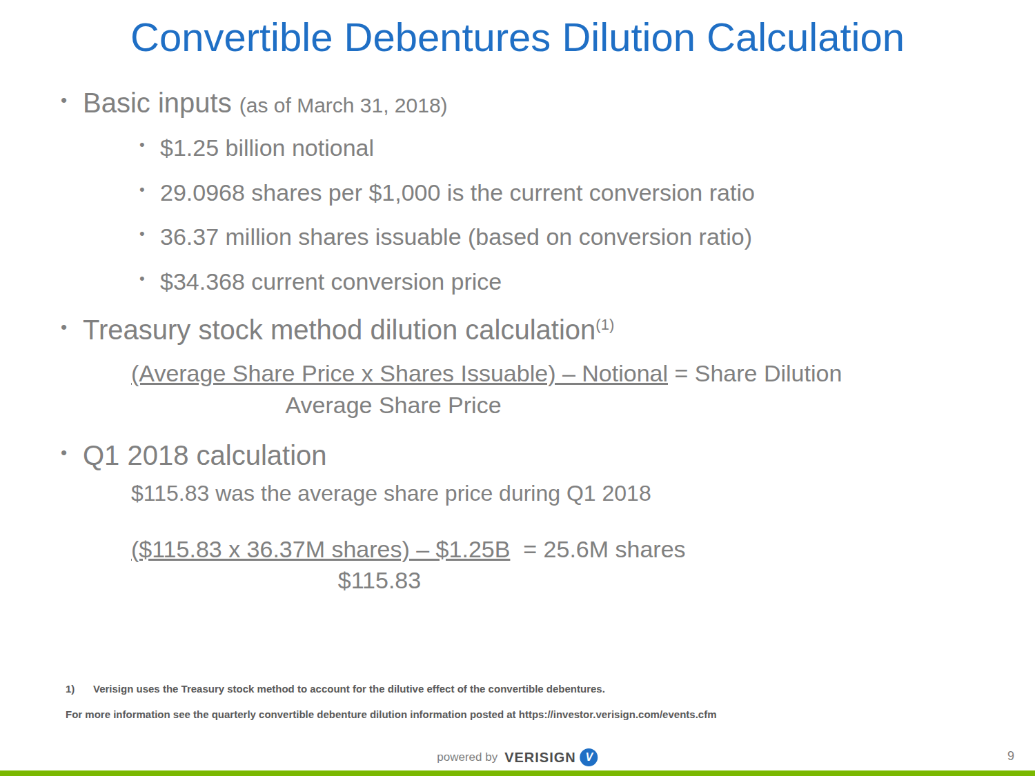Convertible Debentures Dilution Calculation
•Basic inputs (as of March 31, 2018)
•$1.25 billion notional
•29.0968 shares per $1,000 is the current conversion ratio
•36.37 million shares issuable (based on conversion ratio)
•$34.368 current conversion price
•Treasury stock method dilution calculation(1)
(Average Share Price x Shares Issuable) – Notional = Share Dilution Average Share Price
•Q1 2018 calculation
$115.83 was the average share price during Q1 2018
($115.83 x 36.37M shares) – $1.25B = 25.6M shares $115.83
1) Verisign uses the Treasury stock method to account for the dilutive effect of the convertible debentures.
For more information see the quarterly convertible debenture dilution information posted at https://investor.verisign.com/events.cfm
powered by VERISIGN V
9